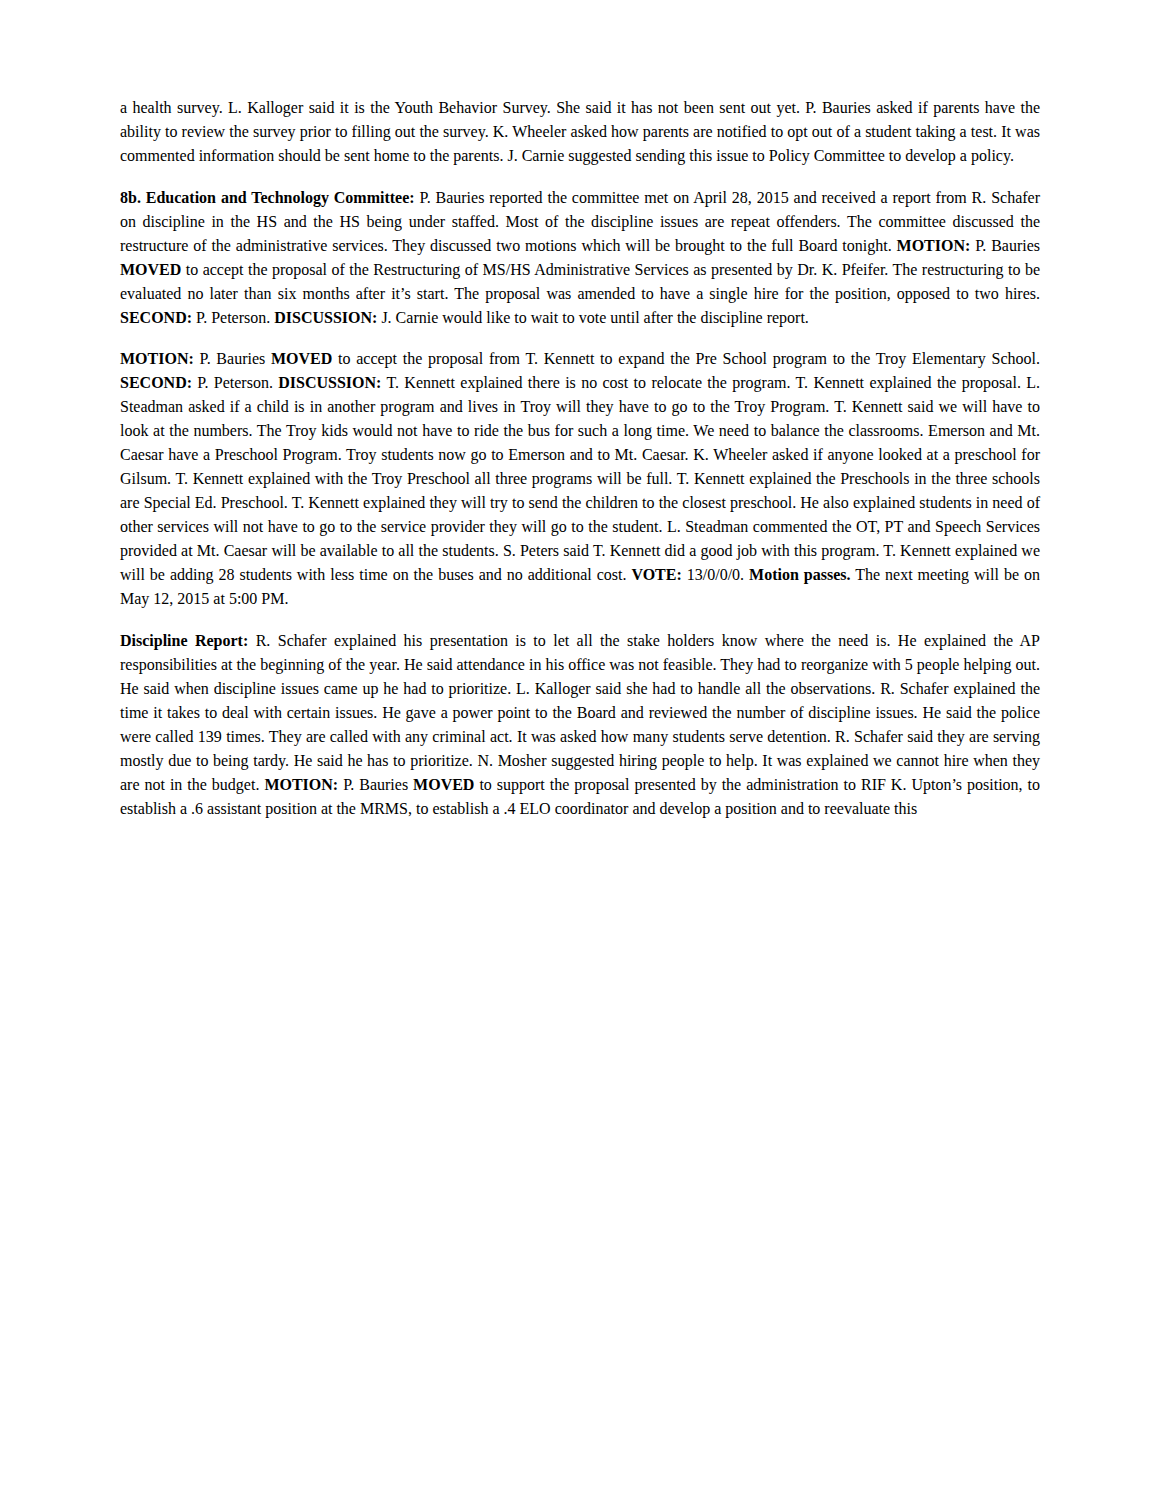a health survey. L. Kalloger said it is the Youth Behavior Survey. She said it has not been sent out yet. P. Bauries asked if parents have the ability to review the survey prior to filling out the survey. K. Wheeler asked how parents are notified to opt out of a student taking a test. It was commented information should be sent home to the parents. J. Carnie suggested sending this issue to Policy Committee to develop a policy.
8b. Education and Technology Committee: P. Bauries reported the committee met on April 28, 2015 and received a report from R. Schafer on discipline in the HS and the HS being under staffed. Most of the discipline issues are repeat offenders. The committee discussed the restructure of the administrative services. They discussed two motions which will be brought to the full Board tonight. MOTION: P. Bauries MOVED to accept the proposal of the Restructuring of MS/HS Administrative Services as presented by Dr. K. Pfeifer. The restructuring to be evaluated no later than six months after it’s start. The proposal was amended to have a single hire for the position, opposed to two hires. SECOND: P. Peterson. DISCUSSION: J. Carnie would like to wait to vote until after the discipline report.
MOTION: P. Bauries MOVED to accept the proposal from T. Kennett to expand the Pre School program to the Troy Elementary School. SECOND: P. Peterson. DISCUSSION: T. Kennett explained there is no cost to relocate the program. T. Kennett explained the proposal. L. Steadman asked if a child is in another program and lives in Troy will they have to go to the Troy Program. T. Kennett said we will have to look at the numbers. The Troy kids would not have to ride the bus for such a long time. We need to balance the classrooms. Emerson and Mt. Caesar have a Preschool Program. Troy students now go to Emerson and to Mt. Caesar. K. Wheeler asked if anyone looked at a preschool for Gilsum. T. Kennett explained with the Troy Preschool all three programs will be full. T. Kennett explained the Preschools in the three schools are Special Ed. Preschool. T. Kennett explained they will try to send the children to the closest preschool. He also explained students in need of other services will not have to go to the service provider they will go to the student. L. Steadman commented the OT, PT and Speech Services provided at Mt. Caesar will be available to all the students. S. Peters said T. Kennett did a good job with this program. T. Kennett explained we will be adding 28 students with less time on the buses and no additional cost. VOTE: 13/0/0/0. Motion passes. The next meeting will be on May 12, 2015 at 5:00 PM.
Discipline Report: R. Schafer explained his presentation is to let all the stake holders know where the need is. He explained the AP responsibilities at the beginning of the year. He said attendance in his office was not feasible. They had to reorganize with 5 people helping out. He said when discipline issues came up he had to prioritize. L. Kalloger said she had to handle all the observations. R. Schafer explained the time it takes to deal with certain issues. He gave a power point to the Board and reviewed the number of discipline issues. He said the police were called 139 times. They are called with any criminal act. It was asked how many students serve detention. R. Schafer said they are serving mostly due to being tardy. He said he has to prioritize. N. Mosher suggested hiring people to help. It was explained we cannot hire when they are not in the budget. MOTION: P. Bauries MOVED to support the proposal presented by the administration to RIF K. Upton’s position, to establish a .6 assistant position at the MRMS, to establish a .4 ELO coordinator and develop a position and to reevaluate this